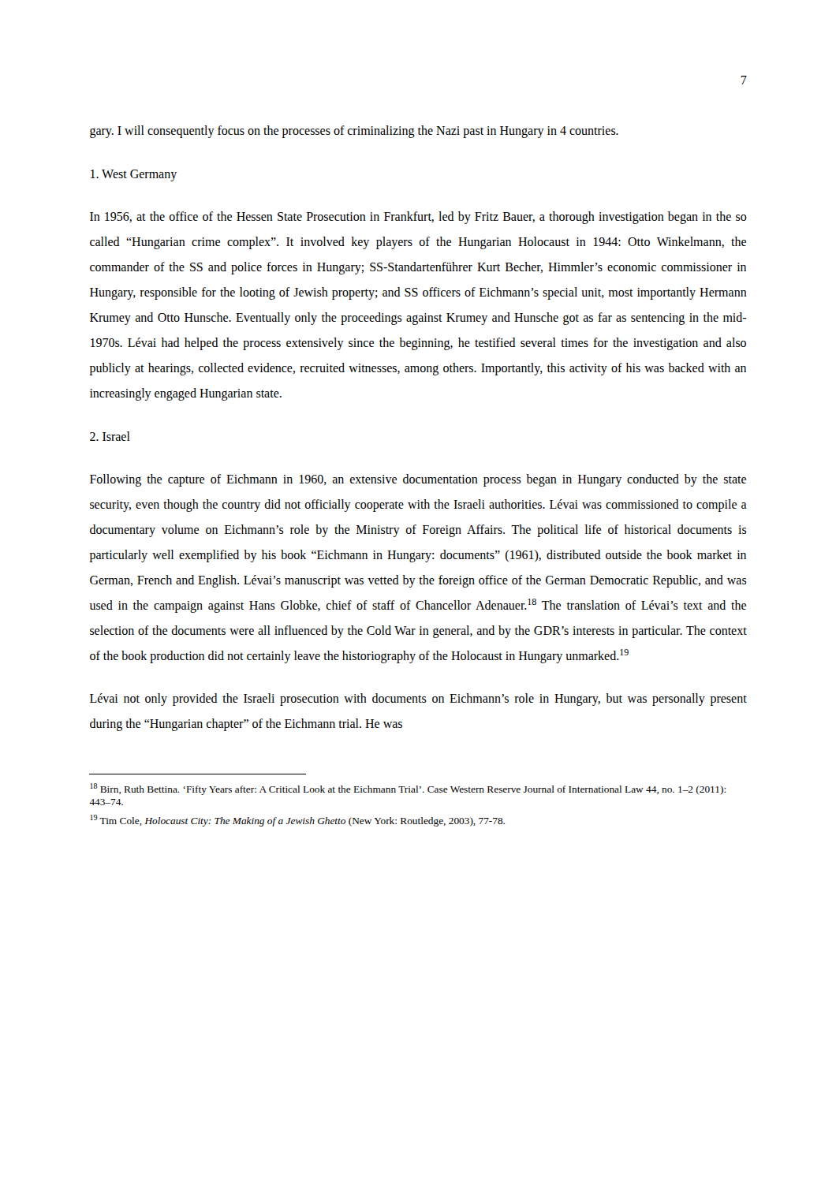7
gary. I will consequently focus on the processes of criminalizing the Nazi past in Hungary in 4 countries.
1. West Germany
In 1956, at the office of the Hessen State Prosecution in Frankfurt, led by Fritz Bauer, a thorough investigation began in the so called “Hungarian crime complex”. It involved key players of the Hungarian Holocaust in 1944: Otto Winkelmann, the commander of the SS and police forces in Hungary; SS-Standartenführer Kurt Becher, Himmler’s economic commissioner in Hungary, responsible for the looting of Jewish property; and SS officers of Eichmann’s special unit, most importantly Hermann Krumey and Otto Hunsche. Eventually only the proceedings against Krumey and Hunsche got as far as sentencing in the mid-1970s. Lévai had helped the process extensively since the beginning, he testified several times for the investigation and also publicly at hearings, collected evidence, recruited witnesses, among others. Importantly, this activity of his was backed with an increasingly engaged Hungarian state.
2. Israel
Following the capture of Eichmann in 1960, an extensive documentation process began in Hungary conducted by the state security, even though the country did not officially cooperate with the Israeli authorities. Lévai was commissioned to compile a documentary volume on Eichmann’s role by the Ministry of Foreign Affairs. The political life of historical documents is particularly well exemplified by his book “Eichmann in Hungary: documents” (1961), distributed outside the book market in German, French and English. Lévai’s manuscript was vetted by the foreign office of the German Democratic Republic, and was used in the campaign against Hans Globke, chief of staff of Chancellor Adenauer.18 The translation of Lévai’s text and the selection of the documents were all influenced by the Cold War in general, and by the GDR’s interests in particular. The context of the book production did not certainly leave the historiography of the Holocaust in Hungary unmarked.19
Lévai not only provided the Israeli prosecution with documents on Eichmann’s role in Hungary, but was personally present during the “Hungarian chapter” of the Eichmann trial. He was
18 Birn, Ruth Bettina. ‘Fifty Years after: A Critical Look at the Eichmann Trial’. Case Western Reserve Journal of International Law 44, no. 1–2 (2011): 443–74.
19 Tim Cole, Holocaust City: The Making of a Jewish Ghetto (New York: Routledge, 2003), 77-78.